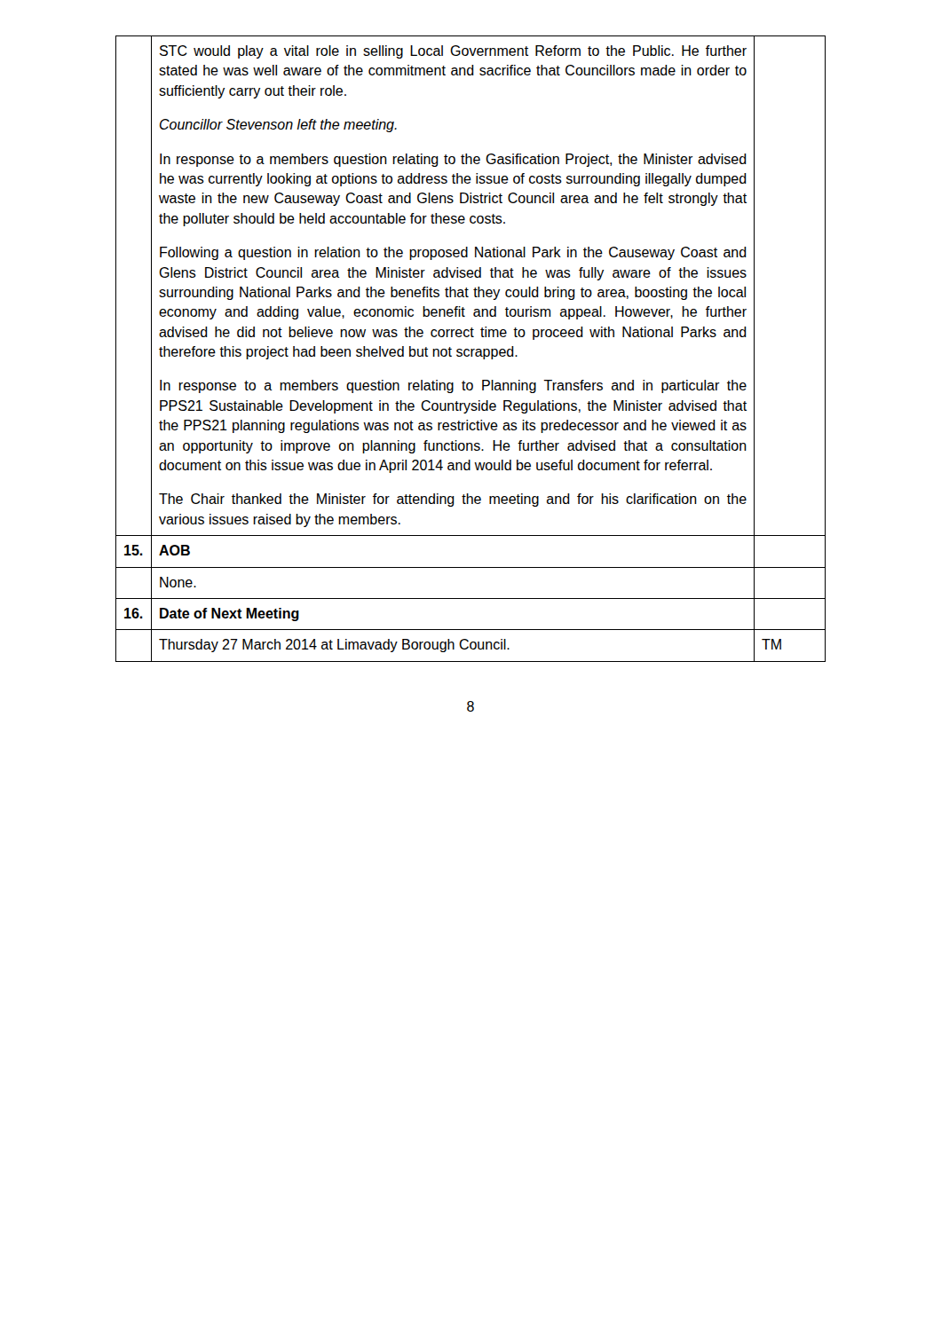| | STC would play a vital role in selling Local Government Reform to the Public. He further stated he was well aware of the commitment and sacrifice that Councillors made in order to sufficiently carry out their role. Councillor Stevenson left the meeting. In response to a members question relating to the Gasification Project, the Minister advised he was currently looking at options to address the issue of costs surrounding illegally dumped waste in the new Causeway Coast and Glens District Council area and he felt strongly that the polluter should be held accountable for these costs. Following a question in relation to the proposed National Park in the Causeway Coast and Glens District Council area the Minister advised that he was fully aware of the issues surrounding National Parks and the benefits that they could bring to area, boosting the local economy and adding value, economic benefit and tourism appeal. However, he further advised he did not believe now was the correct time to proceed with National Parks and therefore this project had been shelved but not scrapped. In response to a members question relating to Planning Transfers and in particular the PPS21 Sustainable Development in the Countryside Regulations, the Minister advised that the PPS21 planning regulations was not as restrictive as its predecessor and he viewed it as an opportunity to improve on planning functions. He further advised that a consultation document on this issue was due in April 2014 and would be useful document for referral. The Chair thanked the Minister for attending the meeting and for his clarification on the various issues raised by the members. | |
| 15. | AOB | |
| | None. | |
| 16. | Date of Next Meeting | |
| | Thursday 27 March 2014 at Limavady Borough Council. | TM |
8